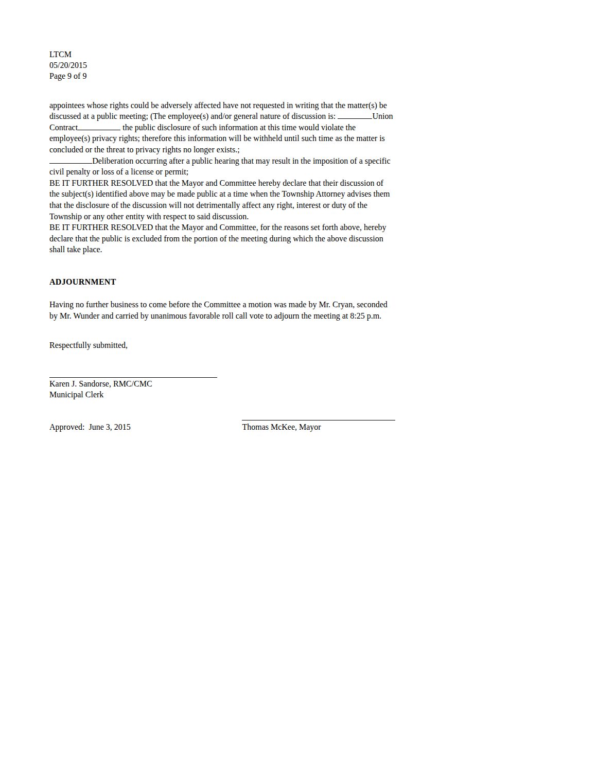LTCM
05/20/2015
Page 9 of 9
appointees whose rights could be adversely affected have not requested in writing that the matter(s) be discussed at a public meeting; (The employee(s) and/or general nature of discussion is: Union Contract the public disclosure of such information at this time would violate the employee(s) privacy rights; therefore this information will be withheld until such time as the matter is concluded or the threat to privacy rights no longer exists.;
Deliberation occurring after a public hearing that may result in the imposition of a specific civil penalty or loss of a license or permit;
BE IT FURTHER RESOLVED that the Mayor and Committee hereby declare that their discussion of the subject(s) identified above may be made public at a time when the Township Attorney advises them that the disclosure of the discussion will not detrimentally affect any right, interest or duty of the Township or any other entity with respect to said discussion.
BE IT FURTHER RESOLVED that the Mayor and Committee, for the reasons set forth above, hereby declare that the public is excluded from the portion of the meeting during which the above discussion shall take place.
ADJOURNMENT
Having no further business to come before the Committee a motion was made by Mr. Cryan, seconded by Mr. Wunder and carried by unanimous favorable roll call vote to adjourn the meeting at 8:25 p.m.
Respectfully submitted,
Karen J. Sandorse, RMC/CMC
Municipal Clerk
Approved: June 3, 2015
Thomas McKee, Mayor